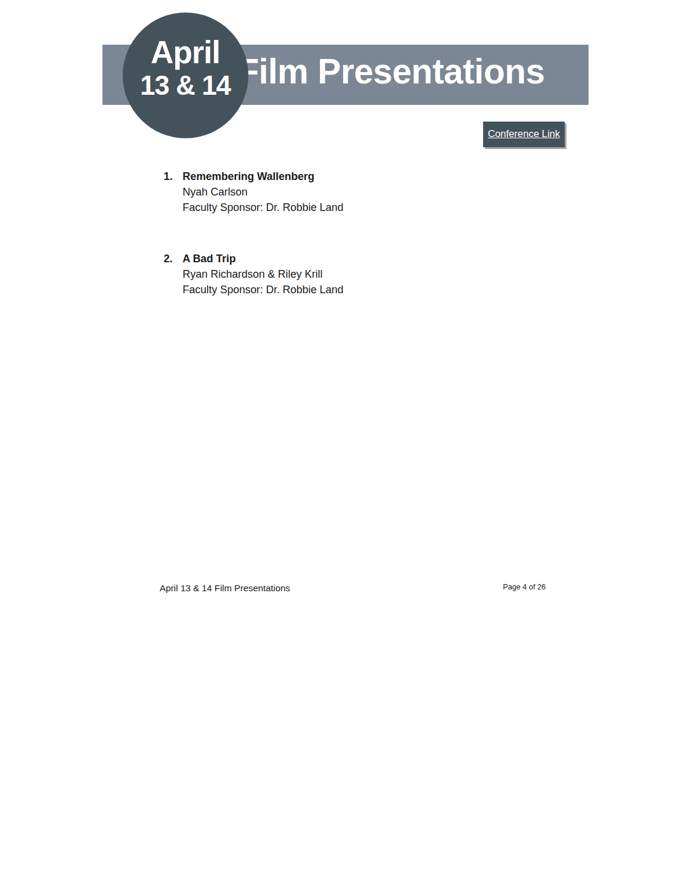Film Presentations
April
13 & 14
Conference Link
Remembering Wallenberg
Nyah Carlson
Faculty Sponsor: Dr. Robbie Land
A Bad Trip
Ryan Richardson & Riley Krill
Faculty Sponsor: Dr. Robbie Land
April 13 & 14 Film Presentations Page 4 of 26